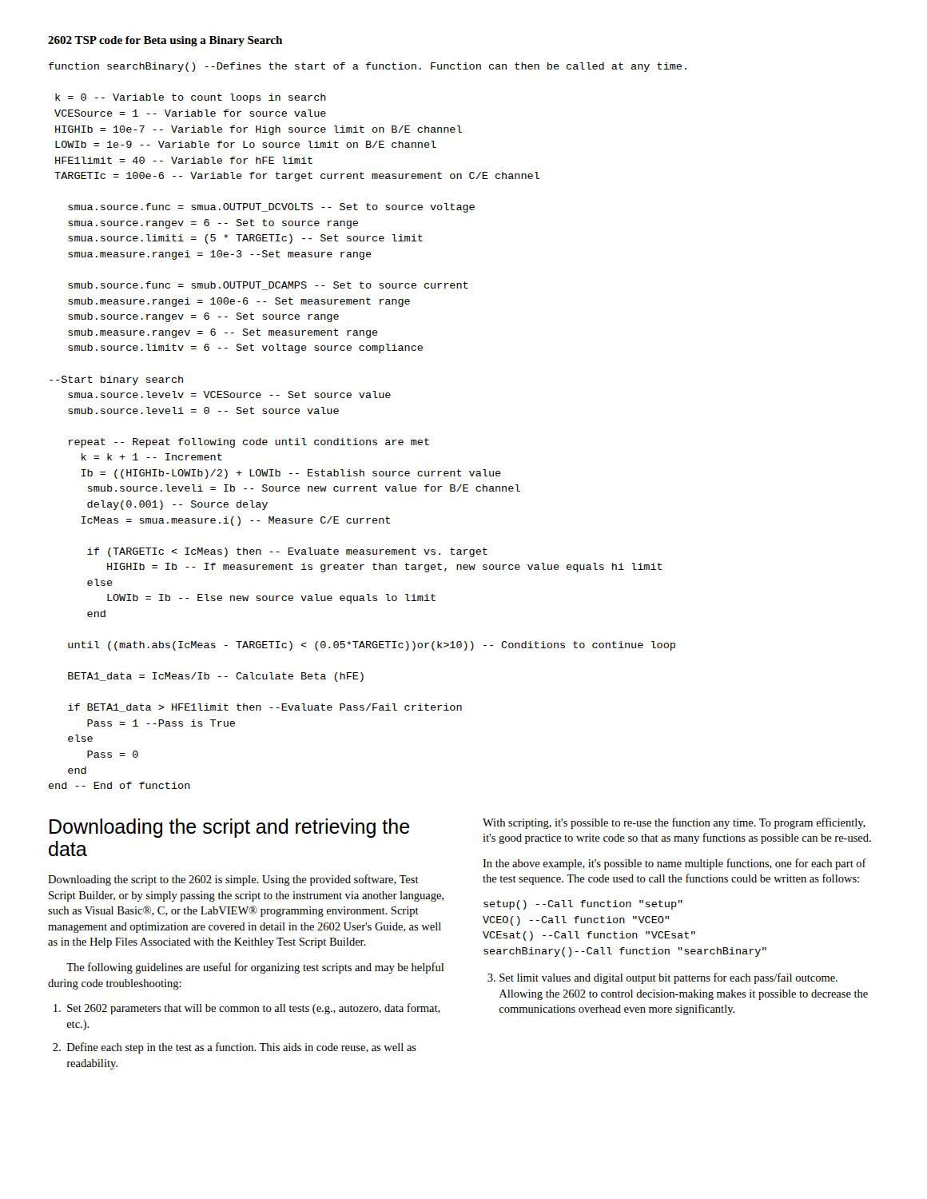2602 TSP code for Beta using a Binary Search
function searchBinary() --Defines the start of a function. Function can then be called at any time.

 k = 0 -- Variable to count loops in search
 VCESource = 1 -- Variable for source value
 HIGHIb = 10e-7 -- Variable for High source limit on B/E channel
 LOWIb = 1e-9 -- Variable for Lo source limit on B/E channel
 HFE1limit = 40 -- Variable for hFE limit
 TARGETIc = 100e-6 -- Variable for target current measurement on C/E channel

   smua.source.func = smua.OUTPUT_DCVOLTS -- Set to source voltage
   smua.source.rangev = 6 -- Set to source range
   smua.source.limiti = (5 * TARGETIc) -- Set source limit
   smua.measure.rangei = 10e-3 --Set measure range

   smub.source.func = smub.OUTPUT_DCAMPS -- Set to source current
   smub.measure.rangei = 100e-6 -- Set measurement range
   smub.source.rangev = 6 -- Set source range
   smub.measure.rangev = 6 -- Set measurement range
   smub.source.limitv = 6 -- Set voltage source compliance

--Start binary search
   smua.source.levelv = VCESource -- Set source value
   smub.source.leveli = 0 -- Set source value

   repeat -- Repeat following code until conditions are met
     k = k + 1 -- Increment
     Ib = ((HIGHIb-LOWIb)/2) + LOWIb -- Establish source current value
      smub.source.leveli = Ib -- Source new current value for B/E channel
      delay(0.001) -- Source delay
     IcMeas = smua.measure.i() -- Measure C/E current

      if (TARGETIc < IcMeas) then -- Evaluate measurement vs. target
         HIGHIb = Ib -- If measurement is greater than target, new source value equals hi limit
      else
         LOWIb = Ib -- Else new source value equals lo limit
      end

   until ((math.abs(IcMeas - TARGETIc) < (0.05*TARGETIc))or(k>10)) -- Conditions to continue loop

   BETA1_data = IcMeas/Ib -- Calculate Beta (hFE)

   if BETA1_data > HFE1limit then --Evaluate Pass/Fail criterion
      Pass = 1 --Pass is True
   else
      Pass = 0
   end
end -- End of function
Downloading the script and retrieving the data
Downloading the script to the 2602 is simple. Using the provided software, Test Script Builder, or by simply passing the script to the instrument via another language, such as Visual Basic®, C, or the LabVIEW® programming environment. Script management and optimization are covered in detail in the 2602 User's Guide, as well as in the Help Files Associated with the Keithley Test Script Builder.
The following guidelines are useful for organizing test scripts and may be helpful during code troubleshooting:
Set 2602 parameters that will be common to all tests (e.g., autozero, data format, etc.).
Define each step in the test as a function. This aids in code reuse, as well as readability.
With scripting, it's possible to re-use the function any time. To program efficiently, it's good practice to write code so that as many functions as possible can be re-used.
In the above example, it's possible to name multiple functions, one for each part of the test sequence. The code used to call the functions could be written as follows:
setup() --Call function "setup"
VCEO() --Call function "VCEO"
VCEsat() --Call function "VCEsat"
searchBinary()--Call function "searchBinary"
Set limit values and digital output bit patterns for each pass/fail outcome. Allowing the 2602 to control decision-making makes it possible to decrease the communications overhead even more significantly.